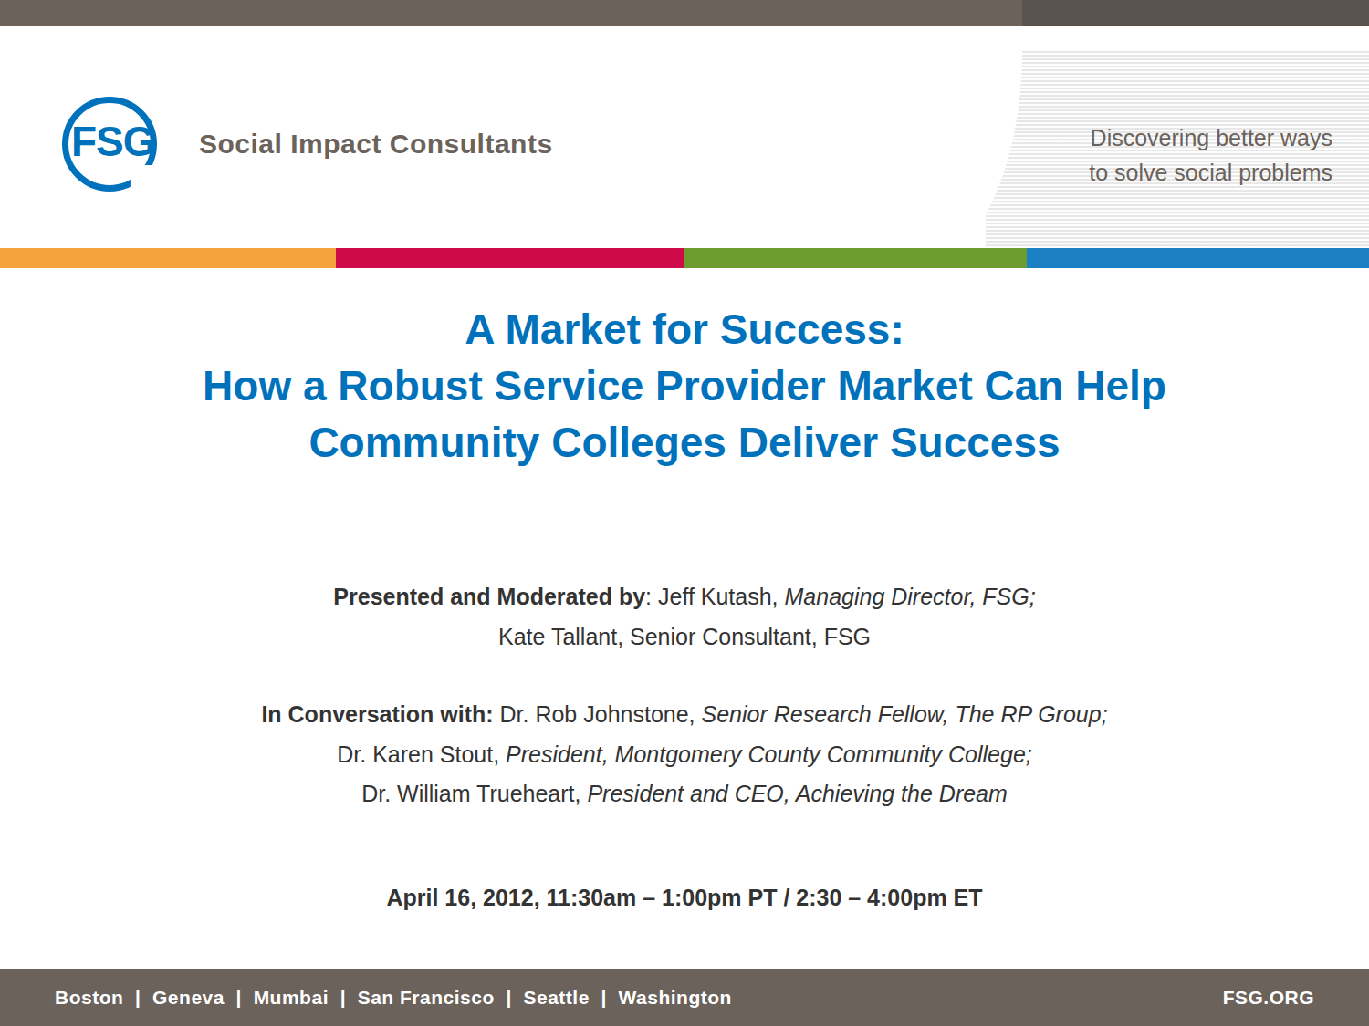FSG
Social Impact Consultants
Discovering better ways
to solve social problems
A Market for Success: How a Robust Service Provider Market Can Help
Community Colleges Deliver Success
Presented and Moderated by: Jeff Kutash, Managing Director, FSG;
Kate Tallant, Senior Consultant, FSG
In Conversation with: Dr. Rob Johnstone, Senior Research Fellow, The RP Group;
Dr. Karen Stout, President, Montgomery County Community College;
Dr. William Trueheart, President and CEO, Achieving the Dream
April 16, 2012, 11:30am – 1:00pm PT / 2:30 – 4:00pm ET
Boston | Geneva | Mumbai | San Francisco | Seattle | Washington
FSG.ORG